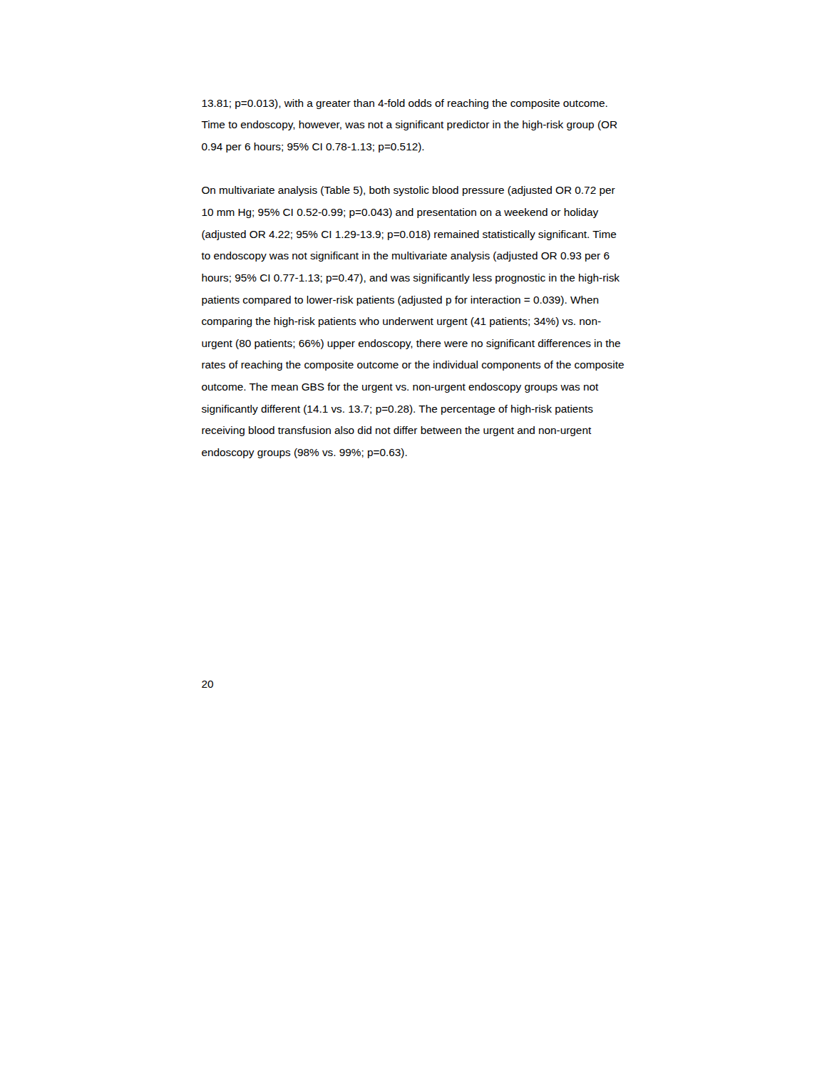13.81; p=0.013), with a greater than 4-fold odds of reaching the composite outcome. Time to endoscopy, however, was not a significant predictor in the high-risk group (OR 0.94 per 6 hours; 95% CI 0.78-1.13; p=0.512).
On multivariate analysis (Table 5), both systolic blood pressure (adjusted OR 0.72 per 10 mm Hg; 95% CI 0.52-0.99; p=0.043) and presentation on a weekend or holiday (adjusted OR 4.22; 95% CI 1.29-13.9; p=0.018) remained statistically significant. Time to endoscopy was not significant in the multivariate analysis (adjusted OR 0.93 per 6 hours; 95% CI 0.77-1.13; p=0.47), and was significantly less prognostic in the high-risk patients compared to lower-risk patients (adjusted p for interaction = 0.039). When comparing the high-risk patients who underwent urgent (41 patients; 34%) vs. non-urgent (80 patients; 66%) upper endoscopy, there were no significant differences in the rates of reaching the composite outcome or the individual components of the composite outcome. The mean GBS for the urgent vs. non-urgent endoscopy groups was not significantly different (14.1 vs. 13.7; p=0.28). The percentage of high-risk patients receiving blood transfusion also did not differ between the urgent and non-urgent endoscopy groups (98% vs. 99%; p=0.63).
20